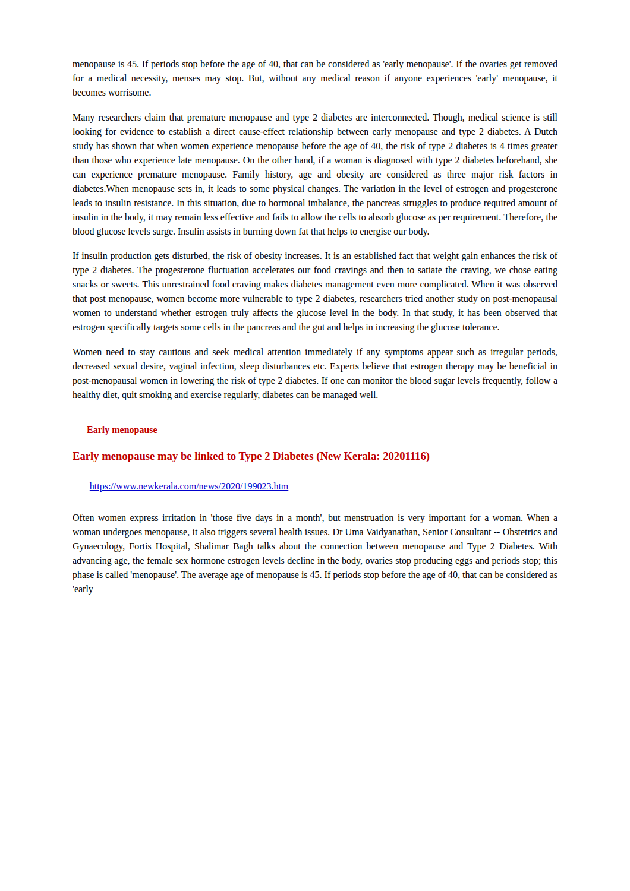menopause is 45. If periods stop before the age of 40, that can be considered as 'early menopause'. If the ovaries get removed for a medical necessity, menses may stop. But, without any medical reason if anyone experiences 'early' menopause, it becomes worrisome.
Many researchers claim that premature menopause and type 2 diabetes are interconnected. Though, medical science is still looking for evidence to establish a direct cause-effect relationship between early menopause and type 2 diabetes. A Dutch study has shown that when women experience menopause before the age of 40, the risk of type 2 diabetes is 4 times greater than those who experience late menopause. On the other hand, if a woman is diagnosed with type 2 diabetes beforehand, she can experience premature menopause. Family history, age and obesity are considered as three major risk factors in diabetes.When menopause sets in, it leads to some physical changes. The variation in the level of estrogen and progesterone leads to insulin resistance. In this situation, due to hormonal imbalance, the pancreas struggles to produce required amount of insulin in the body, it may remain less effective and fails to allow the cells to absorb glucose as per requirement. Therefore, the blood glucose levels surge. Insulin assists in burning down fat that helps to energise our body.
If insulin production gets disturbed, the risk of obesity increases. It is an established fact that weight gain enhances the risk of type 2 diabetes. The progesterone fluctuation accelerates our food cravings and then to satiate the craving, we chose eating snacks or sweets. This unrestrained food craving makes diabetes management even more complicated. When it was observed that post menopause, women become more vulnerable to type 2 diabetes, researchers tried another study on post-menopausal women to understand whether estrogen truly affects the glucose level in the body. In that study, it has been observed that estrogen specifically targets some cells in the pancreas and the gut and helps in increasing the glucose tolerance.
Women need to stay cautious and seek medical attention immediately if any symptoms appear such as irregular periods, decreased sexual desire, vaginal infection, sleep disturbances etc. Experts believe that estrogen therapy may be beneficial in post-menopausal women in lowering the risk of type 2 diabetes. If one can monitor the blood sugar levels frequently, follow a healthy diet, quit smoking and exercise regularly, diabetes can be managed well.
Early menopause
Early menopause may be linked to Type 2 Diabetes (New Kerala: 20201116)
https://www.newkerala.com/news/2020/199023.htm
Often women express irritation in 'those five days in a month', but menstruation is very important for a woman. When a woman undergoes menopause, it also triggers several health issues. Dr Uma Vaidyanathan, Senior Consultant -- Obstetrics and Gynaecology, Fortis Hospital, Shalimar Bagh talks about the connection between menopause and Type 2 Diabetes. With advancing age, the female sex hormone estrogen levels decline in the body, ovaries stop producing eggs and periods stop; this phase is called 'menopause'. The average age of menopause is 45. If periods stop before the age of 40, that can be considered as 'early